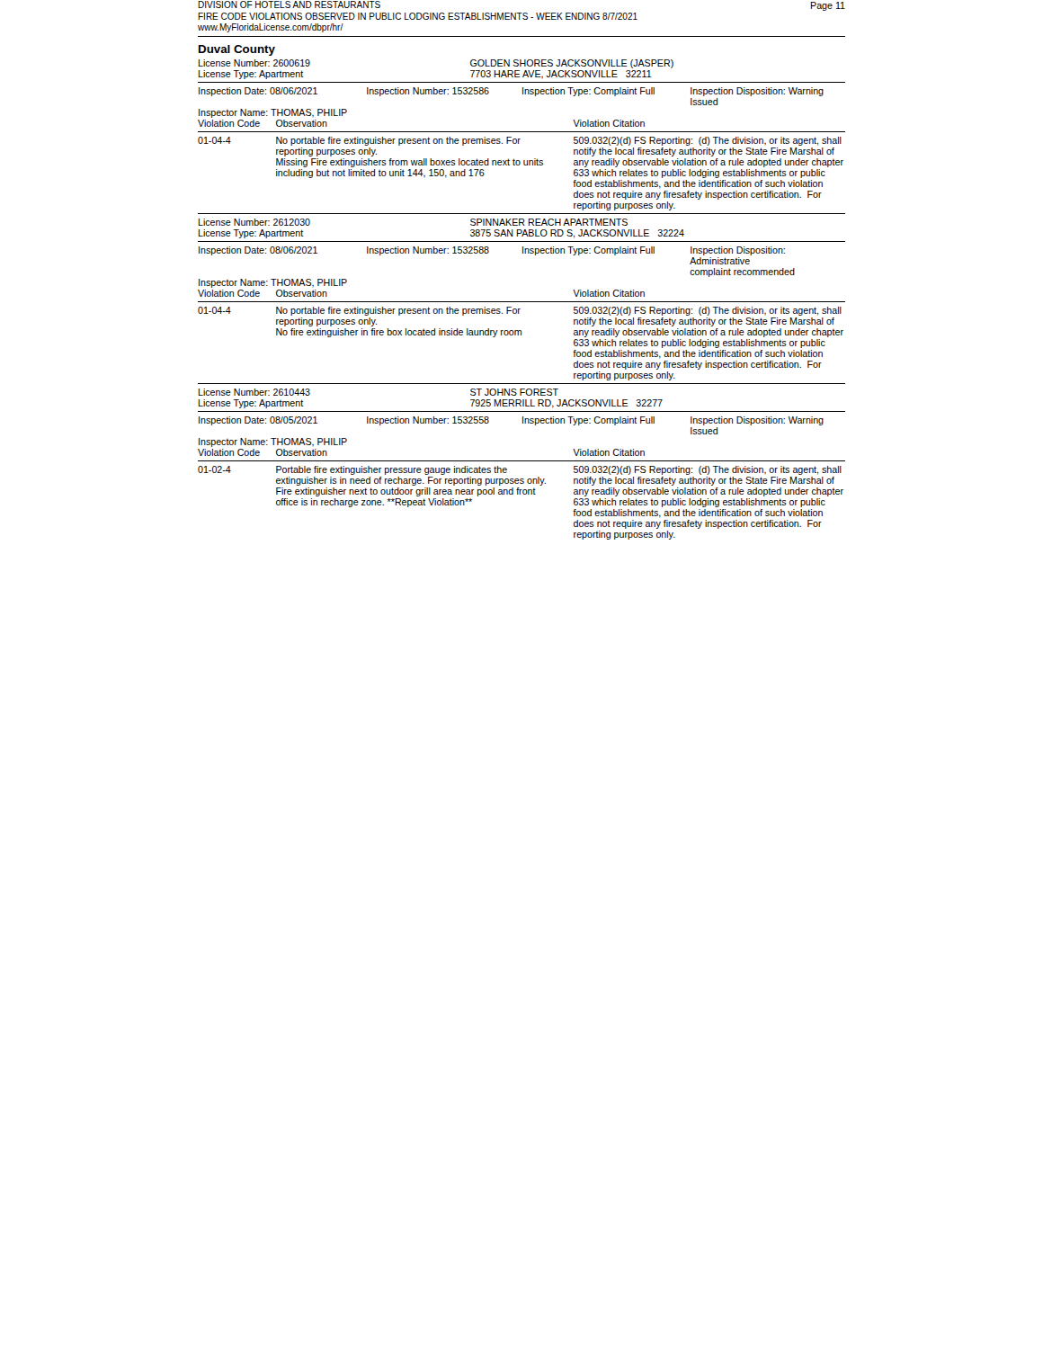Page 11
DIVISION OF HOTELS AND RESTAURANTS
FIRE CODE VIOLATIONS OBSERVED IN PUBLIC LODGING ESTABLISHMENTS - WEEK ENDING 8/7/2021
www.MyFloridaLicense.com/dbpr/hr/
Duval County
| License Number: 2600619 | GOLDEN SHORES JACKSONVILLE (JASPER) |
| License Type: Apartment | 7703 HARE AVE, JACKSONVILLE 32211 |
| Inspection Date: 08/06/2021 | Inspection Number: 1532586 | Inspection Type: Complaint Full | Inspection Disposition: Warning Issued |
| Inspector Name: THOMAS, PHILIP | |
| Violation Code | Observation | Violation Citation |
| 01-04-4 | No portable fire extinguisher present on the premises. For reporting purposes only. Missing Fire extinguishers from wall boxes located next to units including but not limited to unit 144, 150, and 176 | 509.032(2)(d) FS Reporting: (d) The division, or its agent, shall notify the local firesafety authority or the State Fire Marshal of any readily observable violation of a rule adopted under chapter 633 which relates to public lodging establishments or public food establishments, and the identification of such violation does not require any firesafety inspection certification. For reporting purposes only. |
| License Number: 2612030 | SPINNAKER REACH APARTMENTS |
| License Type: Apartment | 3875 SAN PABLO RD S, JACKSONVILLE 32224 |
| Inspection Date: 08/06/2021 | Inspection Number: 1532588 | Inspection Type: Complaint Full | Inspection Disposition: Administrative complaint recommended |
| Inspector Name: THOMAS, PHILIP | |
| Violation Code | Observation | Violation Citation |
| 01-04-4 | No portable fire extinguisher present on the premises. For reporting purposes only. No fire extinguisher in fire box located inside laundry room | 509.032(2)(d) FS Reporting: (d) The division, or its agent, shall notify the local firesafety authority or the State Fire Marshal of any readily observable violation of a rule adopted under chapter 633 which relates to public lodging establishments or public food establishments, and the identification of such violation does not require any firesafety inspection certification. For reporting purposes only. |
| License Number: 2610443 | ST JOHNS FOREST |
| License Type: Apartment | 7925 MERRILL RD, JACKSONVILLE 32277 |
| Inspection Date: 08/05/2021 | Inspection Number: 1532558 | Inspection Type: Complaint Full | Inspection Disposition: Warning Issued |
| Inspector Name: THOMAS, PHILIP | |
| Violation Code | Observation | Violation Citation |
| 01-02-4 | Portable fire extinguisher pressure gauge indicates the extinguisher is in need of recharge. For reporting purposes only. Fire extinguisher next to outdoor grill area near pool and front office is in recharge zone. **Repeat Violation** | 509.032(2)(d) FS Reporting: (d) The division, or its agent, shall notify the local firesafety authority or the State Fire Marshal of any readily observable violation of a rule adopted under chapter 633 which relates to public lodging establishments or public food establishments, and the identification of such violation does not require any firesafety inspection certification. For reporting purposes only. |